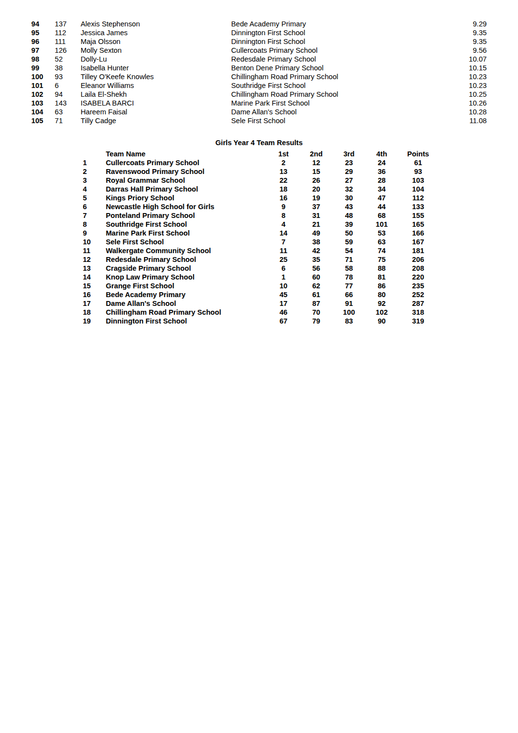| 94 | 137 | Alexis Stephenson | Bede Academy Primary | 9.29 |
| 95 | 112 | Jessica James | Dinnington First School | 9.35 |
| 96 | 111 | Maja Olsson | Dinnington First School | 9.35 |
| 97 | 126 | Molly Sexton | Cullercoats Primary School | 9.56 |
| 98 | 52 | Dolly-Lu | Redesdale Primary School | 10.07 |
| 99 | 38 | Isabella Hunter | Benton Dene Primary School | 10.15 |
| 100 | 93 | Tilley O'Keefe Knowles | Chillingham Road Primary School | 10.23 |
| 101 | 6 | Eleanor Williams | Southridge First School | 10.23 |
| 102 | 94 | Laila El-Shekh | Chillingham Road Primary School | 10.25 |
| 103 | 143 | ISABELA BARCI | Marine Park First School | 10.26 |
| 104 | 63 | Hareem Faisal | Dame Allan's School | 10.28 |
| 105 | 71 | Tilly Cadge | Sele First School | 11.08 |
Girls Year 4 Team Results
| | Team Name | 1st | 2nd | 3rd | 4th | Points |
| --- | --- | --- | --- | --- | --- | --- |
| 1 | Cullercoats Primary School | 2 | 12 | 23 | 24 | 61 |
| 2 | Ravenswood Primary School | 13 | 15 | 29 | 36 | 93 |
| 3 | Royal Grammar School | 22 | 26 | 27 | 28 | 103 |
| 4 | Darras Hall Primary School | 18 | 20 | 32 | 34 | 104 |
| 5 | Kings Priory School | 16 | 19 | 30 | 47 | 112 |
| 6 | Newcastle High School for Girls | 9 | 37 | 43 | 44 | 133 |
| 7 | Ponteland Primary School | 8 | 31 | 48 | 68 | 155 |
| 8 | Southridge First School | 4 | 21 | 39 | 101 | 165 |
| 9 | Marine Park First School | 14 | 49 | 50 | 53 | 166 |
| 10 | Sele First School | 7 | 38 | 59 | 63 | 167 |
| 11 | Walkergate Community School | 11 | 42 | 54 | 74 | 181 |
| 12 | Redesdale Primary School | 25 | 35 | 71 | 75 | 206 |
| 13 | Cragside Primary School | 6 | 56 | 58 | 88 | 208 |
| 14 | Knop Law Primary School | 1 | 60 | 78 | 81 | 220 |
| 15 | Grange First School | 10 | 62 | 77 | 86 | 235 |
| 16 | Bede Academy Primary | 45 | 61 | 66 | 80 | 252 |
| 17 | Dame Allan's School | 17 | 87 | 91 | 92 | 287 |
| 18 | Chillingham Road Primary School | 46 | 70 | 100 | 102 | 318 |
| 19 | Dinnington First School | 67 | 79 | 83 | 90 | 319 |